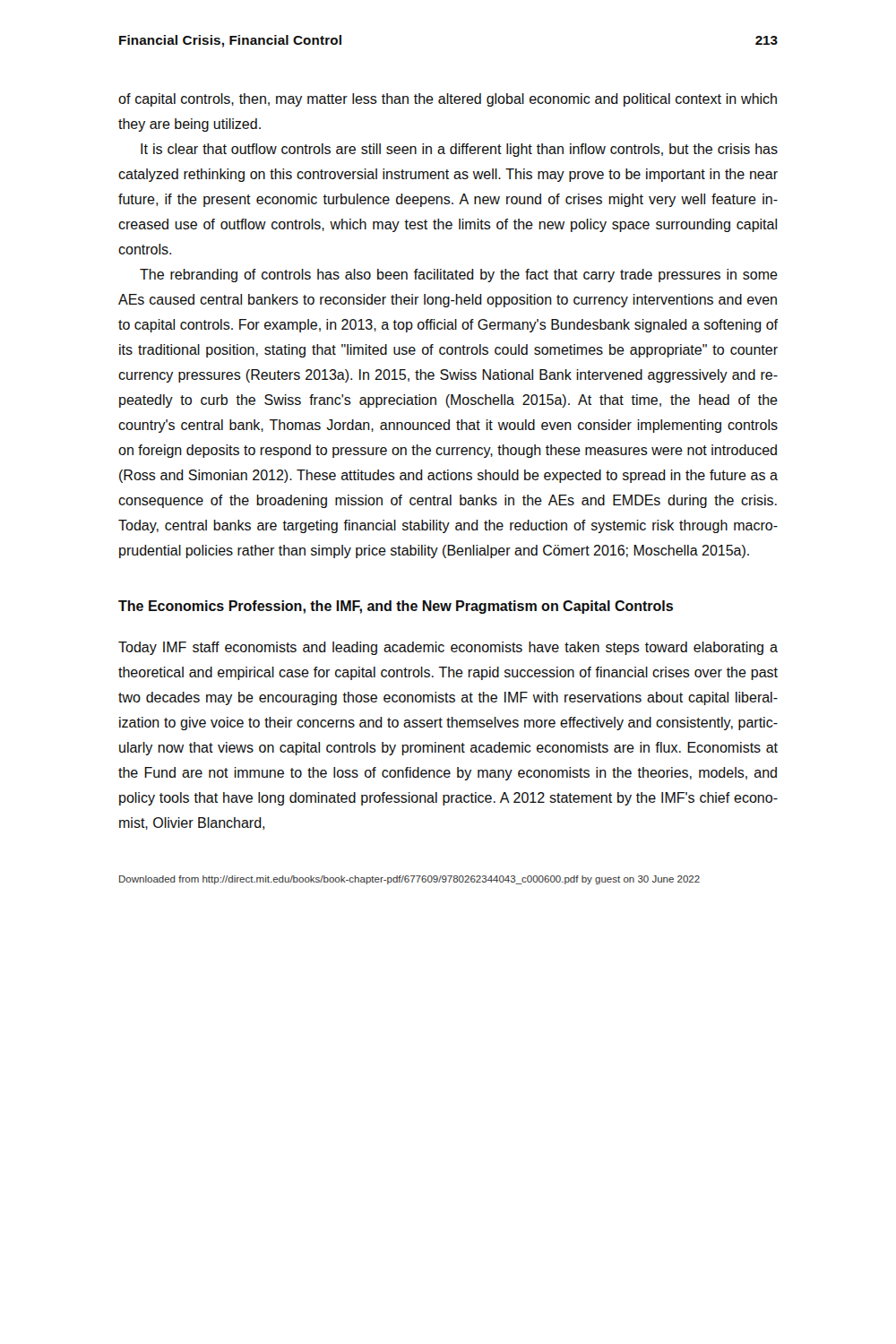Financial Crisis, Financial Control 213
of capital controls, then, may matter less than the altered global economic and political context in which they are being utilized.
It is clear that outflow controls are still seen in a different light than inflow controls, but the crisis has catalyzed rethinking on this controversial instrument as well. This may prove to be important in the near future, if the present economic turbulence deepens. A new round of crises might very well feature increased use of outflow controls, which may test the limits of the new policy space surrounding capital controls.
The rebranding of controls has also been facilitated by the fact that carry trade pressures in some AEs caused central bankers to reconsider their long-held opposition to currency interventions and even to capital controls. For example, in 2013, a top official of Germany's Bundesbank signaled a softening of its traditional position, stating that "limited use of controls could sometimes be appropriate" to counter currency pressures (Reuters 2013a). In 2015, the Swiss National Bank intervened aggressively and repeatedly to curb the Swiss franc's appreciation (Moschella 2015a). At that time, the head of the country's central bank, Thomas Jordan, announced that it would even consider implementing controls on foreign deposits to respond to pressure on the currency, though these measures were not introduced (Ross and Simonian 2012). These attitudes and actions should be expected to spread in the future as a consequence of the broadening mission of central banks in the AEs and EMDEs during the crisis. Today, central banks are targeting financial stability and the reduction of systemic risk through macroprudential policies rather than simply price stability (Benlialper and Cömert 2016; Moschella 2015a).
The Economics Profession, the IMF, and the New Pragmatism on Capital Controls
Today IMF staff economists and leading academic economists have taken steps toward elaborating a theoretical and empirical case for capital controls. The rapid succession of financial crises over the past two decades may be encouraging those economists at the IMF with reservations about capital liberalization to give voice to their concerns and to assert themselves more effectively and consistently, particularly now that views on capital controls by prominent academic economists are in flux. Economists at the Fund are not immune to the loss of confidence by many economists in the theories, models, and policy tools that have long dominated professional practice. A 2012 statement by the IMF's chief economist, Olivier Blanchard,
Downloaded from http://direct.mit.edu/books/book-chapter-pdf/677609/9780262344043_c000600.pdf by guest on 30 June 2022